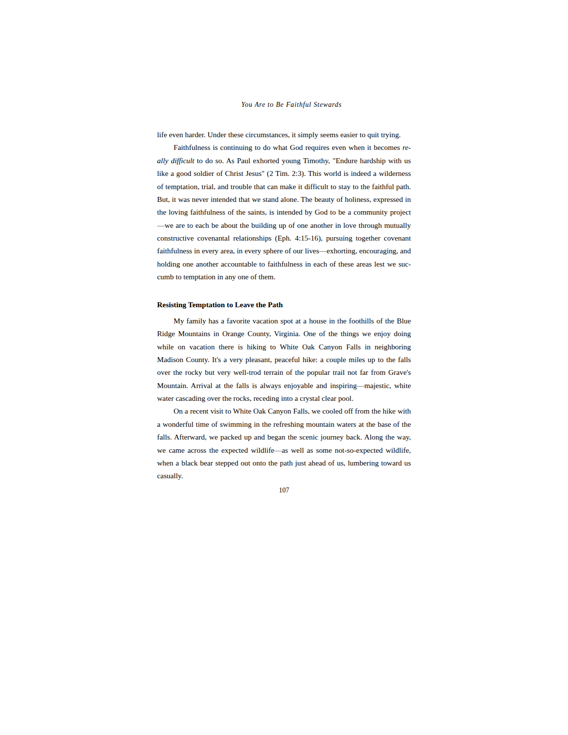You Are to Be Faithful Stewards
life even harder. Under these circumstances, it simply seems easier to quit trying.
Faithfulness is continuing to do what God requires even when it becomes really difficult to do so. As Paul exhorted young Timothy, "Endure hardship with us like a good soldier of Christ Jesus" (2 Tim. 2:3). This world is indeed a wilderness of temptation, trial, and trouble that can make it difficult to stay to the faithful path. But, it was never intended that we stand alone. The beauty of holiness, expressed in the loving faithfulness of the saints, is intended by God to be a community project—we are to each be about the building up of one another in love through mutually constructive covenantal relationships (Eph. 4:15-16), pursuing together covenant faithfulness in every area, in every sphere of our lives—exhorting, encouraging, and holding one another accountable to faithfulness in each of these areas lest we succumb to temptation in any one of them.
Resisting Temptation to Leave the Path
My family has a favorite vacation spot at a house in the foothills of the Blue Ridge Mountains in Orange County, Virginia. One of the things we enjoy doing while on vacation there is hiking to White Oak Canyon Falls in neighboring Madison County. It's a very pleasant, peaceful hike: a couple miles up to the falls over the rocky but very well-trod terrain of the popular trail not far from Grave's Mountain. Arrival at the falls is always enjoyable and inspiring—majestic, white water cascading over the rocks, receding into a crystal clear pool.
On a recent visit to White Oak Canyon Falls, we cooled off from the hike with a wonderful time of swimming in the refreshing mountain waters at the base of the falls. Afterward, we packed up and began the scenic journey back. Along the way, we came across the expected wildlife—as well as some not-so-expected wildlife, when a black bear stepped out onto the path just ahead of us, lumbering toward us casually.
107